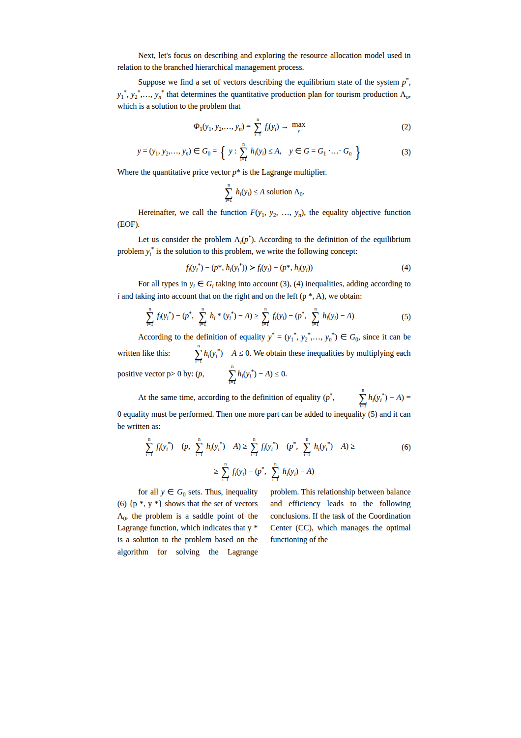Next, let's focus on describing and exploring the resource allocation model used in relation to the branched hierarchical management process.
Suppose we find a set of vectors describing the equilibrium state of the system p*, y1*, y2*,…, yn* that determines the quantitative production plan for tourism production Λo, which is a solution to the problem that
Φ1(y1, y2,…, yn) = n∑i=1 fi(yi) → max y
(2)
y = (y1, y2,…, yn) ∈ G0 = { y : n∑i=1 hi(yi) ≤ A, y ∈ G = G1 ·…· Gn }
(3)
Where the quantitative price vector p* is the Lagrange multiplier.
n∑i=1 hi(yi) ≤ A solution Λ0.
Hereinafter, we call the function F(y1, y2, …, yn), the equality objective function (EOF).
Let us consider the problem Λi(p*). According to the definition of the equilibrium problem yi* is the solution to this problem, we write the following concept:
fi(yi*) − (p*, hi(yi*)) ≻ fi(yi) − (p*, hi(yi))
(4)
For all types in yi ∈ Gi taking into account (3), (4) inequalities, adding according to i and taking into account that on the right and on the left (p *, A), we obtain:
n∑i=1 fi(yi*) − (p*, n∑i=1 hi * (yi*) − A) ≥ n∑i=1 fi(yi) − (p*, n∑i=1 hi(yi) − A)
(5)
According to the definition of equality y* = (y1*, y2*,…, yn*) ∈ G0, since it can be written like this: n∑i=1 hi(yi*) − A ≤ 0. We obtain these inequalities by multiplying each positive vector p> 0 by: (p, n∑i=1 hi(yi*) − A) ≤ 0.
At the same time, according to the definition of equality (p*, n∑i=1 hi(yi*) − A) = 0 equality must be performed. Then one more part can be added to inequality (5) and it can be written as:
n∑i=1 fi(yi*) − (p, n∑i=1 hi(yi*) − A) ≥ n∑i=1 fi(yi*) − (p*, n∑i=1 hi(yi*) − A) ≥
(6)
≥ n∑i=1 fi(yi) − (p*, n∑i=1 hi(yi) − A)
for all y ∈ G0 sets. Thus, inequality (6) {p *, y *} shows that the set of vectors Λ0, the problem is a saddle point of the Lagrange function, which indicates that y * is a solution to the problem based on the algorithm for solving the Lagrange problem. This relationship between balance and efficiency leads to the following conclusions. If the task of the Coordination Center (CC), which manages the optimal functioning of the